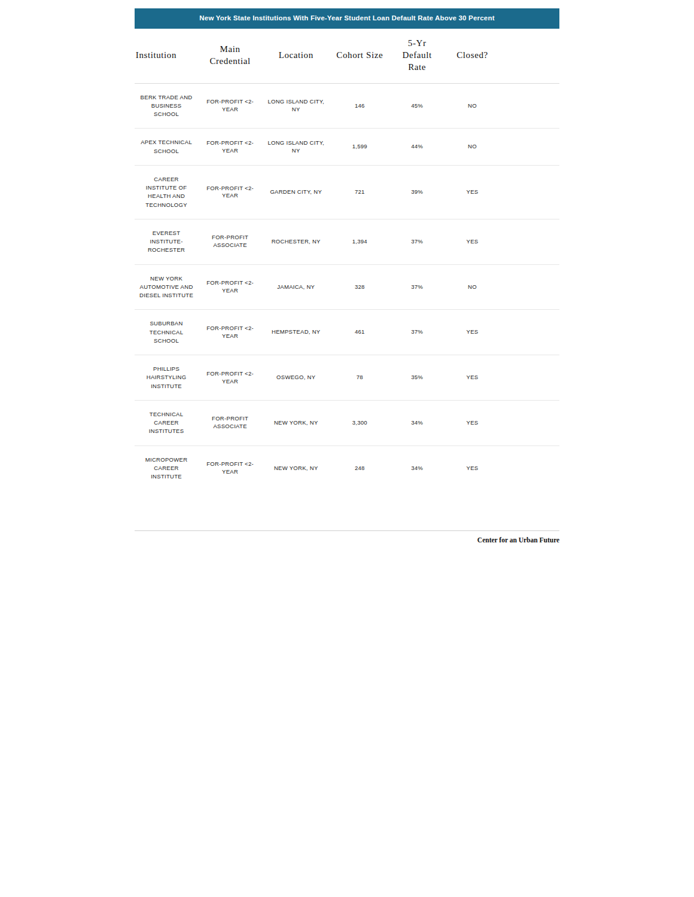New York State Institutions With Five-Year Student Loan Default Rate Above 30 Percent
| Institution | Main Credential | Location | Cohort Size | 5-Yr Default Rate | Closed? | |
| --- | --- | --- | --- | --- | --- | --- |
| Berk Trade and Business School | For-Profit <2-Year | Long Island City, NY | 146 | 45% | No | |
| Apex Technical School | For-Profit <2-Year | Long Island City, NY | 1,599 | 44% | No | |
| Career Institute of Health and Technology | For-Profit <2-Year | Garden City, NY | 721 | 39% | Yes | |
| Everest Institute-Rochester | For-Profit Associate | Rochester, NY | 1,394 | 37% | Yes | |
| New York Automotive and Diesel Institute | For-Profit <2-Year | Jamaica, NY | 328 | 37% | No | |
| Suburban Technical School | For-Profit <2-Year | Hempstead, NY | 461 | 37% | Yes | |
| Phillips Hairstyling Institute | For-Profit <2-Year | Oswego, NY | 78 | 35% | Yes | |
| Technical Career Institutes | For-Profit Associate | New York, NY | 3,300 | 34% | Yes | |
| Micropower Career Institute | For-Profit <2-Year | New York, NY | 248 | 34% | Yes | |
Center for an Urban Future